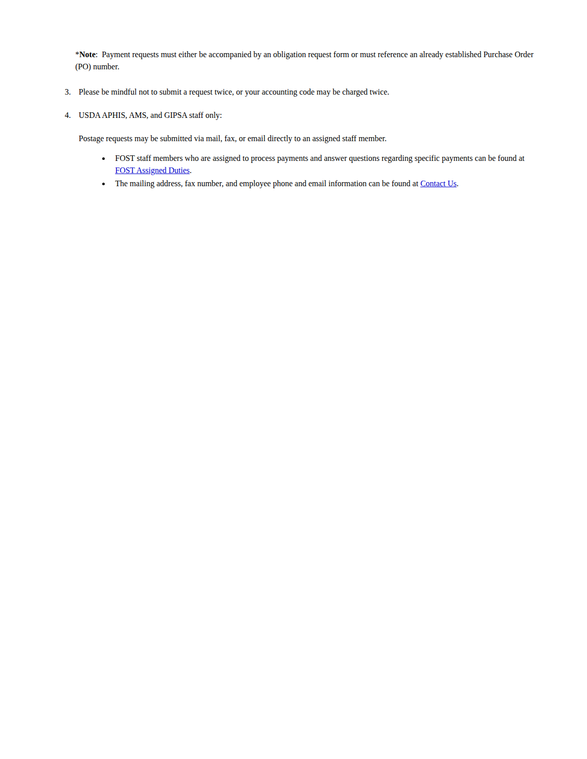*Note: Payment requests must either be accompanied by an obligation request form or must reference an already established Purchase Order (PO) number.
Please be mindful not to submit a request twice, or your accounting code may be charged twice.
USDA APHIS, AMS, and GIPSA staff only:
Postage requests may be submitted via mail, fax, or email directly to an assigned staff member.
FOST staff members who are assigned to process payments and answer questions regarding specific payments can be found at FOST Assigned Duties.
The mailing address, fax number, and employee phone and email information can be found at Contact Us.